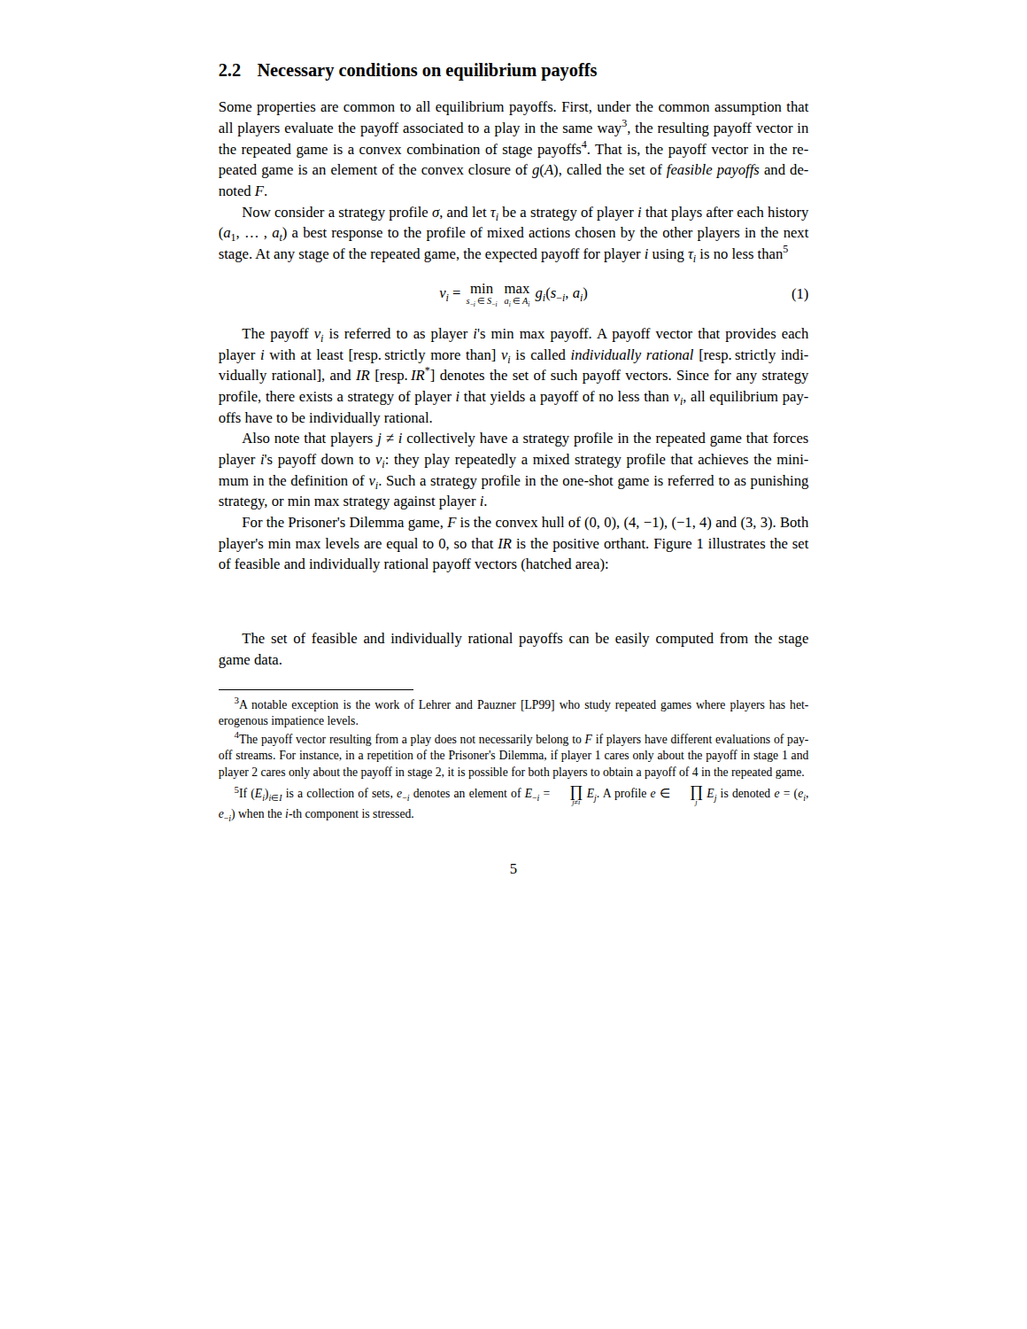2.2 Necessary conditions on equilibrium payoffs
Some properties are common to all equilibrium payoffs. First, under the common assumption that all players evaluate the payoff associated to a play in the same way3, the resulting payoff vector in the repeated game is a convex combination of stage payoffs4. That is, the payoff vector in the repeated game is an element of the convex closure of g(A), called the set of feasible payoffs and denoted F.
Now consider a strategy profile σ, and let τi be a strategy of player i that plays after each history (a1, … , at) a best response to the profile of mixed actions chosen by the other players in the next stage. At any stage of the repeated game, the expected payoff for player i using τi is no less than5
vi = min s−i ∈ S−i max ai ∈ Ai gi(s−i, ai) (1)
The payoff vi is referred to as player i's min max payoff. A payoff vector that provides each player i with at least [resp. strictly more than] vi is called individually rational [resp. strictly individually rational], and IR [resp. IR*] denotes the set of such payoff vectors. Since for any strategy profile, there exists a strategy of player i that yields a payoff of no less than vi, all equilibrium payoffs have to be individually rational.
Also note that players j ≠ i collectively have a strategy profile in the repeated game that forces player i's payoff down to vi: they play repeatedly a mixed strategy profile that achieves the minimum in the definition of vi. Such a strategy profile in the one-shot game is referred to as punishing strategy, or min max strategy against player i.
For the Prisoner's Dilemma game, F is the convex hull of (0, 0), (4, −1), (−1, 4) and (3, 3). Both player's min max levels are equal to 0, so that IR is the positive orthant. Figure 1 illustrates the set of feasible and individually rational payoff vectors (hatched area):
The set of feasible and individually rational payoffs can be easily computed from the stage game data.
3A notable exception is the work of Lehrer and Pauzner [LP99] who study repeated games where players has heterogenous impatience levels.
4The payoff vector resulting from a play does not necessarily belong to F if players have different evaluations of payoff streams. For instance, in a repetition of the Prisoner's Dilemma, if player 1 cares only about the payoff in stage 1 and player 2 cares only about the payoff in stage 2, it is possible for both players to obtain a payoff of 4 in the repeated game.
5If (Ei)i∈I is a collection of sets, e−i denotes an element of E−i = ∏j≠i Ej. A profile e ∈ ∏j Ej is denoted e = (ei, e−i) when the i-th component is stressed.
5